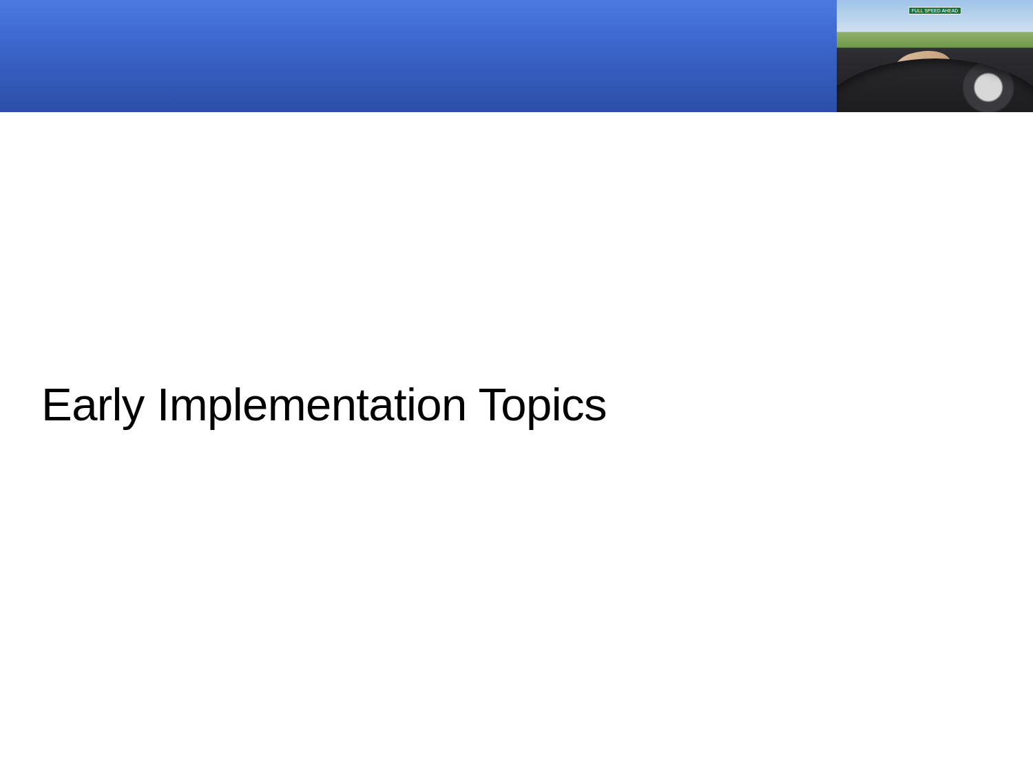Early Implementation Topics